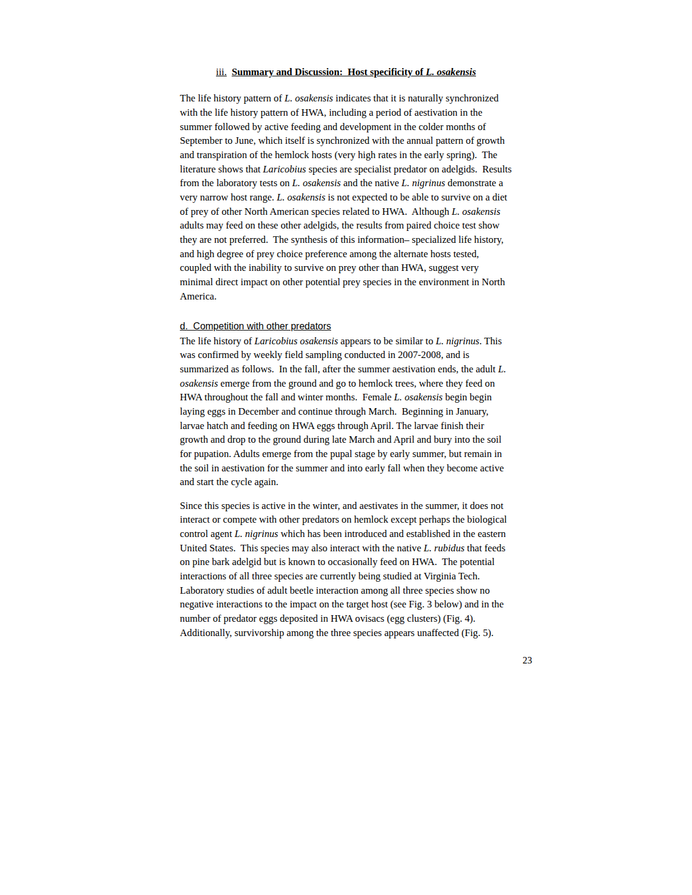iii. Summary and Discussion: Host specificity of L. osakensis
The life history pattern of L. osakensis indicates that it is naturally synchronized with the life history pattern of HWA, including a period of aestivation in the summer followed by active feeding and development in the colder months of September to June, which itself is synchronized with the annual pattern of growth and transpiration of the hemlock hosts (very high rates in the early spring). The literature shows that Laricobius species are specialist predator on adelgids. Results from the laboratory tests on L. osakensis and the native L. nigrinus demonstrate a very narrow host range. L. osakensis is not expected to be able to survive on a diet of prey of other North American species related to HWA. Although L. osakensis adults may feed on these other adelgids, the results from paired choice test show they are not preferred. The synthesis of this information– specialized life history, and high degree of prey choice preference among the alternate hosts tested, coupled with the inability to survive on prey other than HWA, suggest very minimal direct impact on other potential prey species in the environment in North America.
d. Competition with other predators
The life history of Laricobius osakensis appears to be similar to L. nigrinus. This was confirmed by weekly field sampling conducted in 2007-2008, and is summarized as follows. In the fall, after the summer aestivation ends, the adult L. osakensis emerge from the ground and go to hemlock trees, where they feed on HWA throughout the fall and winter months. Female L. osakensis begin begin laying eggs in December and continue through March. Beginning in January, larvae hatch and feeding on HWA eggs through April. The larvae finish their growth and drop to the ground during late March and April and bury into the soil for pupation. Adults emerge from the pupal stage by early summer, but remain in the soil in aestivation for the summer and into early fall when they become active and start the cycle again.
Since this species is active in the winter, and aestivates in the summer, it does not interact or compete with other predators on hemlock except perhaps the biological control agent L. nigrinus which has been introduced and established in the eastern United States. This species may also interact with the native L. rubidus that feeds on pine bark adelgid but is known to occasionally feed on HWA. The potential interactions of all three species are currently being studied at Virginia Tech. Laboratory studies of adult beetle interaction among all three species show no negative interactions to the impact on the target host (see Fig. 3 below) and in the number of predator eggs deposited in HWA ovisacs (egg clusters) (Fig. 4). Additionally, survivorship among the three species appears unaffected (Fig. 5).
23